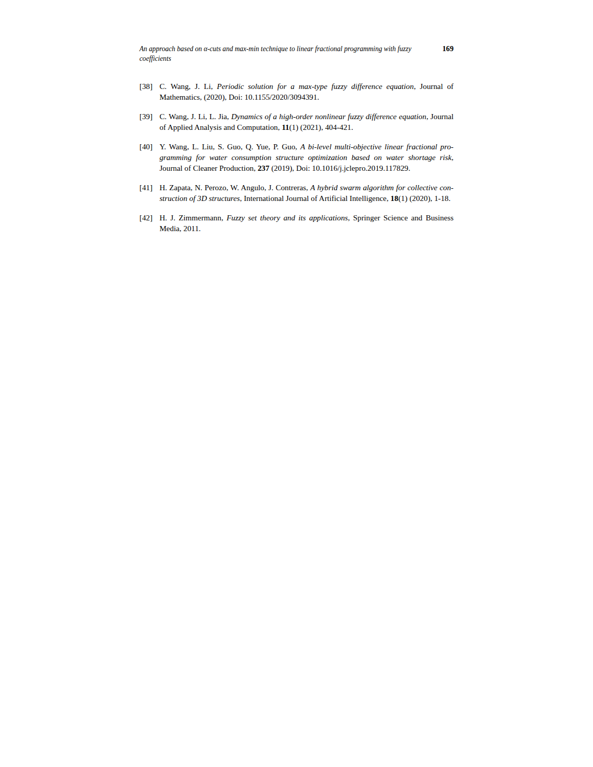An approach based on α-cuts and max-min technique to linear fractional programming with fuzzy coefficients
169
[38] C. Wang, J. Li, Periodic solution for a max-type fuzzy difference equation, Journal of Mathematics, (2020), Doi: 10.1155/2020/3094391.
[39] C. Wang, J. Li, L. Jia, Dynamics of a high-order nonlinear fuzzy difference equation, Journal of Applied Analysis and Computation, 11(1) (2021), 404-421.
[40] Y. Wang, L. Liu, S. Guo, Q. Yue, P. Guo, A bi-level multi-objective linear fractional programming for water consumption structure optimization based on water shortage risk, Journal of Cleaner Production, 237 (2019), Doi: 10.1016/j.jclepro.2019.117829.
[41] H. Zapata, N. Perozo, W. Angulo, J. Contreras, A hybrid swarm algorithm for collective construction of 3D structures, International Journal of Artificial Intelligence, 18(1) (2020), 1-18.
[42] H. J. Zimmermann, Fuzzy set theory and its applications, Springer Science and Business Media, 2011.